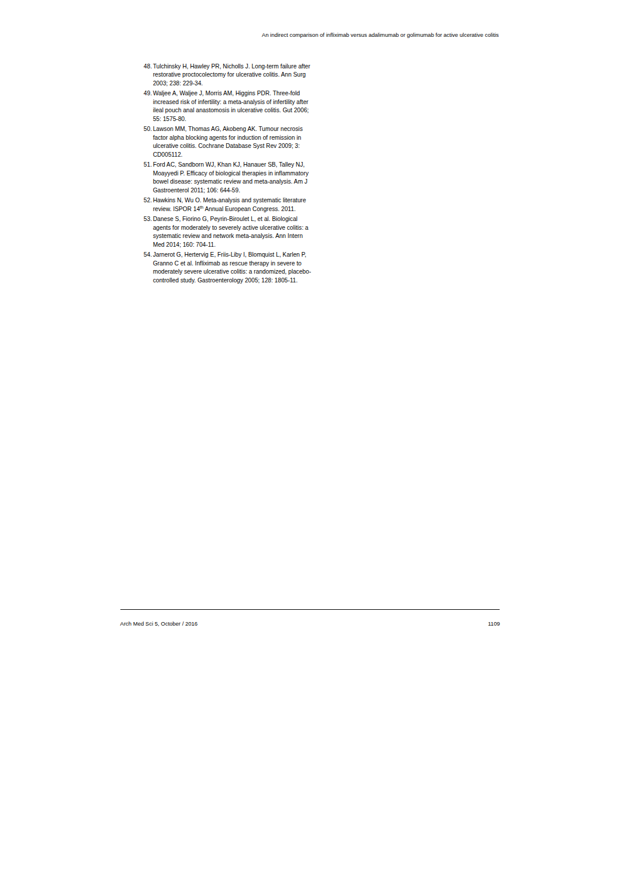An indirect comparison of infliximab versus adalimumab or golimumab for active ulcerative colitis
Tulchinsky H, Hawley PR, Nicholls J. Long-term failure after restorative proctocolectomy for ulcerative colitis. Ann Surg 2003; 238: 229-34.
Waljee A, Waljee J, Morris AM, Higgins PDR. Three-fold increased risk of infertility: a meta-analysis of infertility after ileal pouch anal anastomosis in ulcerative colitis. Gut 2006; 55: 1575-80.
Lawson MM, Thomas AG, Akobeng AK. Tumour necrosis factor alpha blocking agents for induction of remission in ulcerative colitis. Cochrane Database Syst Rev 2009; 3: CD005112.
Ford AC, Sandborn WJ, Khan KJ, Hanauer SB, Talley NJ, Moayyedi P. Efficacy of biological therapies in inflammatory bowel disease: systematic review and meta-analysis. Am J Gastroenterol 2011; 106: 644-59.
Hawkins N, Wu O. Meta-analysis and systematic literature review. ISPOR 14th Annual European Congress. 2011.
Danese S, Fiorino G, Peyrin-Biroulet L, et al. Biological agents for moderately to severely active ulcerative colitis: a systematic review and network meta-analysis. Ann Intern Med 2014; 160: 704-11.
Jarnerot G, Hertervig E, Friis-Liby I, Blomquist L, Karlen P, Granno C et al. Infliximab as rescue therapy in severe to moderately severe ulcerative colitis: a randomized, placebo-controlled study. Gastroenterology 2005; 128: 1805-11.
Arch Med Sci 5, October / 2016
1109